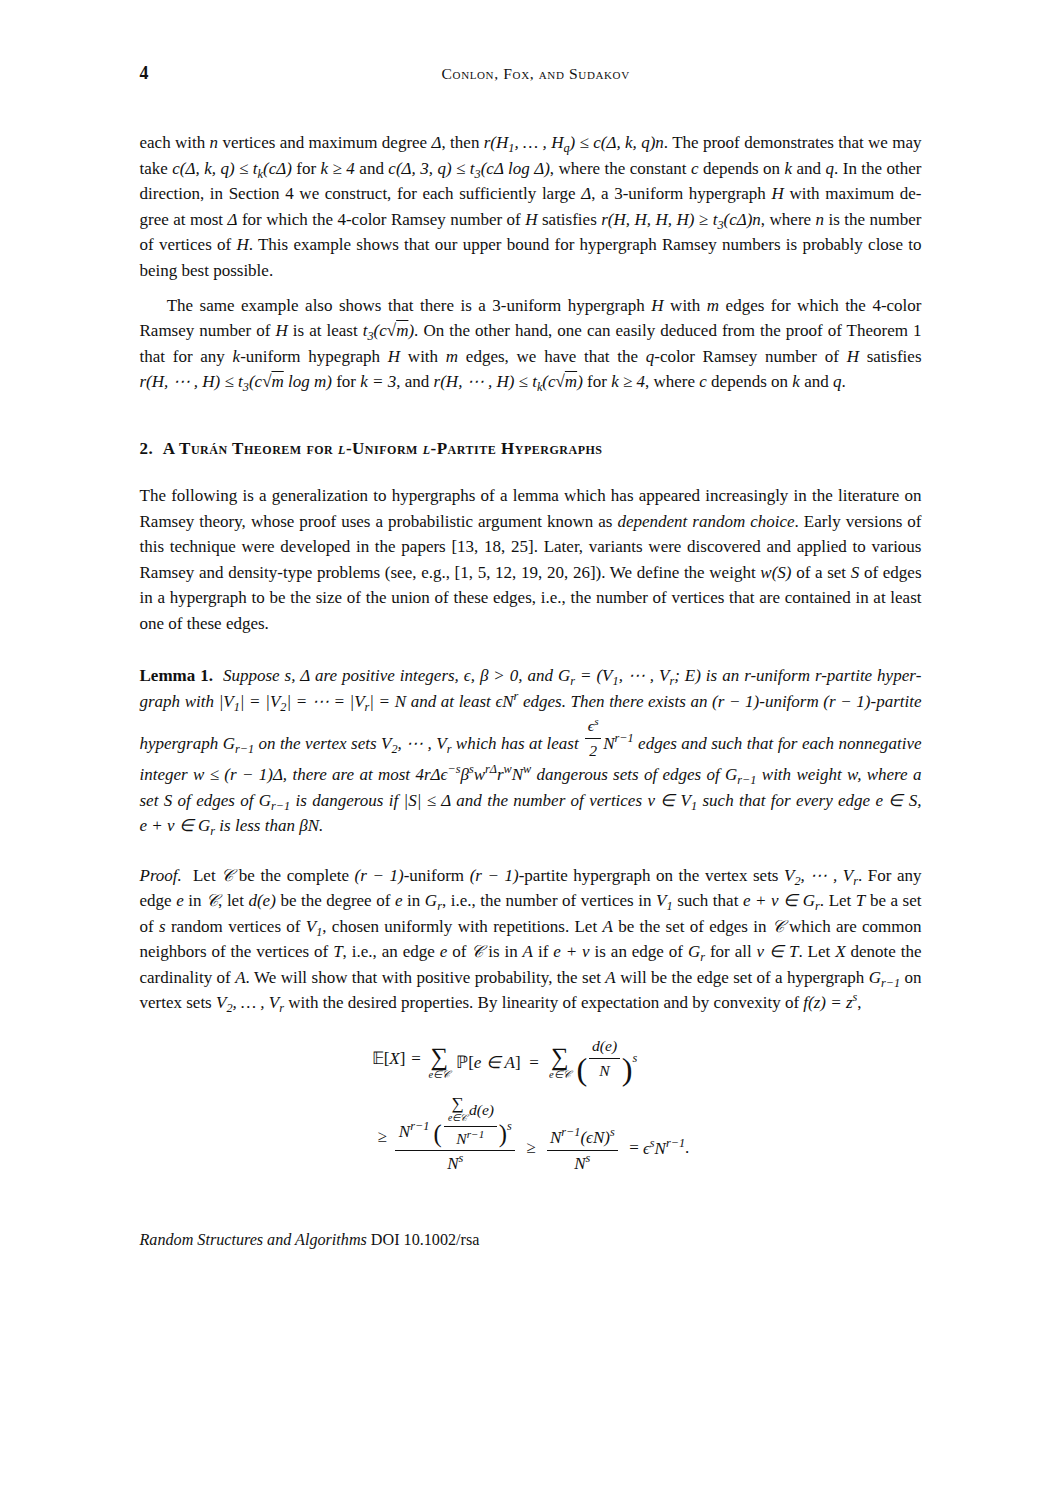4 Conlon, Fox, and Sudakov
each with n vertices and maximum degree Δ, then r(H1, … , Hq) ≤ c(Δ, k, q)n. The proof demonstrates that we may take c(Δ, k, q) ≤ tk(cΔ) for k ≥ 4 and c(Δ, 3, q) ≤ t3(cΔ log Δ), where the constant c depends on k and q. In the other direction, in Section 4 we construct, for each sufficiently large Δ, a 3-uniform hypergraph H with maximum degree at most Δ for which the 4-color Ramsey number of H satisfies r(H, H, H, H) ≥ t3(cΔ)n, where n is the number of vertices of H. This example shows that our upper bound for hypergraph Ramsey numbers is probably close to being best possible.
The same example also shows that there is a 3-uniform hypergraph H with m edges for which the 4-color Ramsey number of H is at least t3(c√m). On the other hand, one can easily deduced from the proof of Theorem 1 that for any k-uniform hypegraph H with m edges, we have that the q-color Ramsey number of H satisfies r(H, ⋯ , H) ≤ t3(c√m log m) for k = 3, and r(H, ⋯ , H) ≤ tk(c√m) for k ≥ 4, where c depends on k and q.
2. A Turán Theorem for l-Uniform l-Partite Hypergraphs
The following is a generalization to hypergraphs of a lemma which has appeared increasingly in the literature on Ramsey theory, whose proof uses a probabilistic argument known as dependent random choice. Early versions of this technique were developed in the papers [13, 18, 25]. Later, variants were discovered and applied to various Ramsey and density-type problems (see, e.g., [1, 5, 12, 19, 20, 26]). We define the weight w(S) of a set S of edges in a hypergraph to be the size of the union of these edges, i.e., the number of vertices that are contained in at least one of these edges.
Lemma 1. Suppose s, Δ are positive integers, ϵ, β > 0, and Gr = (V1, ⋯ , Vr; E) is an r-uniform r-partite hypergraph with |V1| = |V2| = ⋯ = |Vr| = N and at least ϵNr edges. Then there exists an (r − 1)-uniform (r − 1)-partite hypergraph Gr−1 on the vertex sets V2, ⋯ , Vr which has at least ϵs 2 Nr−1 edges and such that for each nonnegative integer w ≤ (r − 1)Δ, there are at most 4rΔϵ−sβswrΔrwNw dangerous sets of edges of Gr−1 with weight w, where a set S of edges of Gr−1 is dangerous if |S| ≤ Δ and the number of vertices v ∈ V1 such that for every edge e ∈ S, e + v ∈ Gr is less than βN.
Proof. Let 𝒞 be the complete (r − 1)-uniform (r − 1)-partite hypergraph on the vertex sets V2, ⋯ , Vr. For any edge e in 𝒞, let d(e) be the degree of e in Gr, i.e., the number of vertices in V1 such that e + v ∈ Gr. Let T be a set of s random vertices of V1, chosen uniformly with repetitions. Let A be the set of edges in 𝒞 which are common neighbors of the vertices of T, i.e., an edge e of 𝒞 is in A if e + v is an edge of Gr for all v ∈ T. Let X denote the cardinality of A. We will show that with positive probability, the set A will be the edge set of a hypergraph Gr−1 on vertex sets V2, … , Vr with the desired properties. By linearity of expectation and by convexity of f(z) = zs,
𝔼[X] = ∑e∈𝒞 ℙ[e ∈ A] = ∑e∈𝒞 (d(e) N)s
≥ Nr−1 (∑e∈𝒞 d(e) Nr−1)s Ns ≥ Nr−1(ϵN)s Ns = ϵsNr−1.
Random Structures and Algorithms DOI 10.1002/rsa